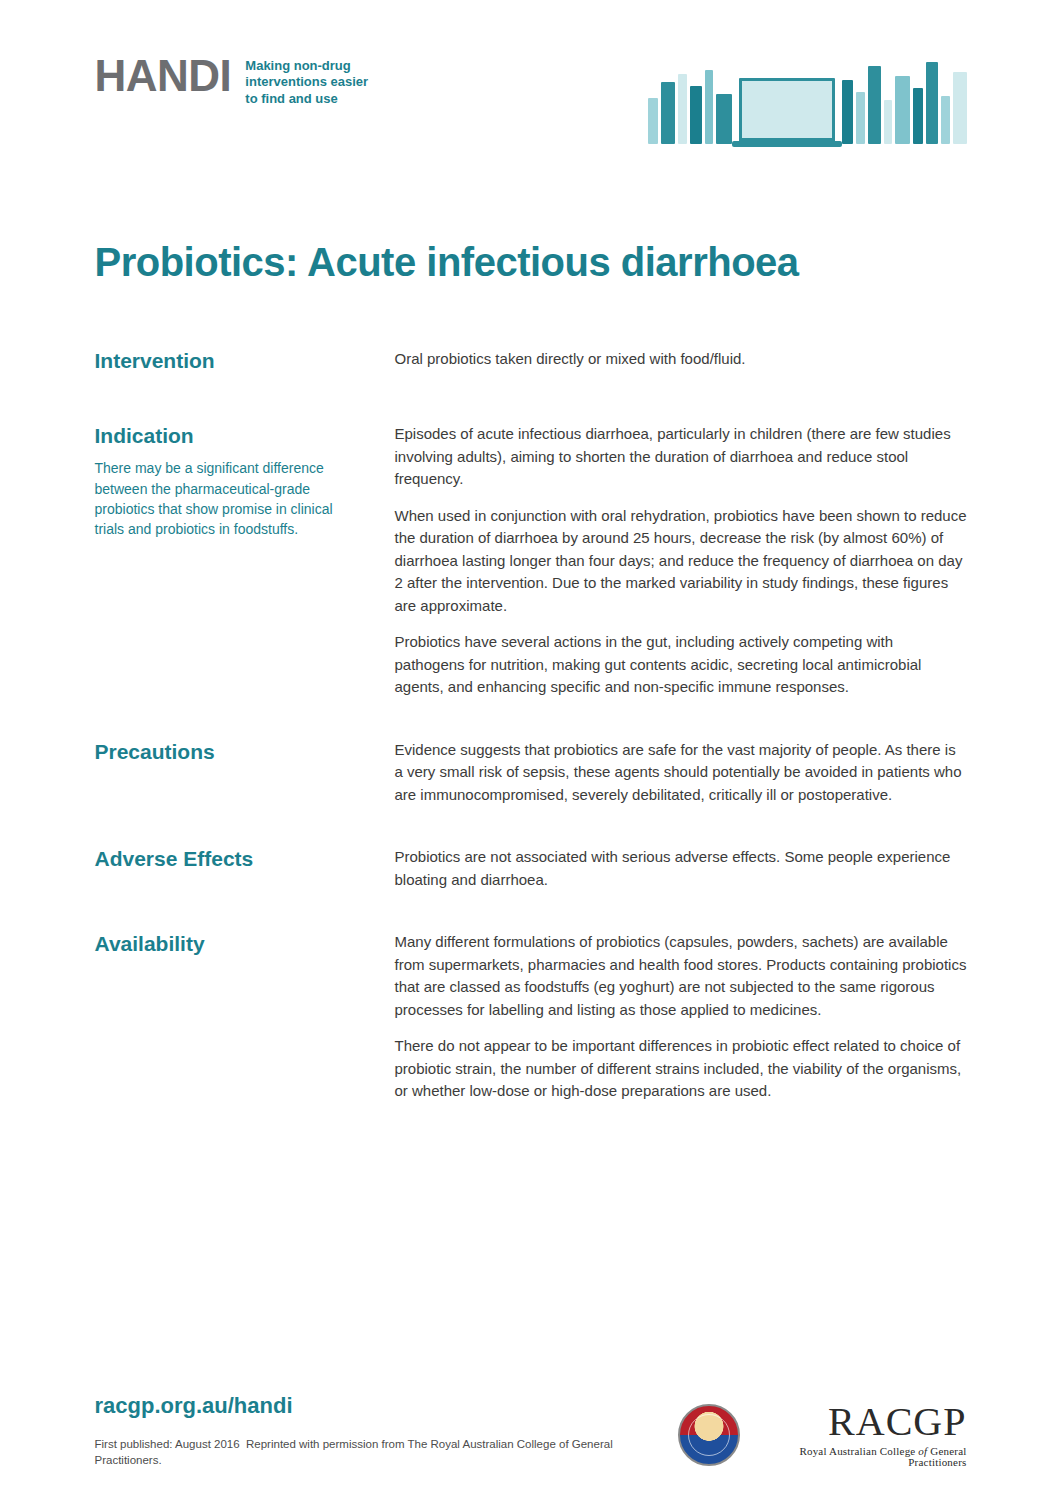HANDI
Making non-drug
interventions easier
to find and use
Probiotics: Acute infectious diarrhoea
Intervention
Oral probiotics taken directly or mixed with food/fluid.
Indication
There may be a significant difference between the pharmaceutical-grade probiotics that show promise in clinical trials and probiotics in foodstuffs.
Episodes of acute infectious diarrhoea, particularly in children (there are few studies involving adults), aiming to shorten the duration of diarrhoea and reduce stool frequency.
When used in conjunction with oral rehydration, probiotics have been shown to reduce the duration of diarrhoea by around 25 hours, decrease the risk (by almost 60%) of diarrhoea lasting longer than four days; and reduce the frequency of diarrhoea on day 2 after the intervention. Due to the marked variability in study findings, these figures are approximate.
Probiotics have several actions in the gut, including actively competing with pathogens for nutrition, making gut contents acidic, secreting local antimicrobial agents, and enhancing specific and non-specific immune responses.
Precautions
Evidence suggests that probiotics are safe for the vast majority of people. As there is a very small risk of sepsis, these agents should potentially be avoided in patients who are immunocompromised, severely debilitated, critically ill or postoperative.
Adverse Effects
Probiotics are not associated with serious adverse effects. Some people experience bloating and diarrhoea.
Availability
Many different formulations of probiotics (capsules, powders, sachets) are available from supermarkets, pharmacies and health food stores. Products containing probiotics that are classed as foodstuffs (eg yoghurt) are not subjected to the same rigorous processes for labelling and listing as those applied to medicines.
There do not appear to be important differences in probiotic effect related to choice of probiotic strain, the number of different strains included, the viability of the organisms, or whether low-dose or high-dose preparations are used.
racgp.org.au/handi
First published: August 2016 Reprinted with permission from The Royal Australian College of General Practitioners.
RACGP Royal Australian College of General Practitioners